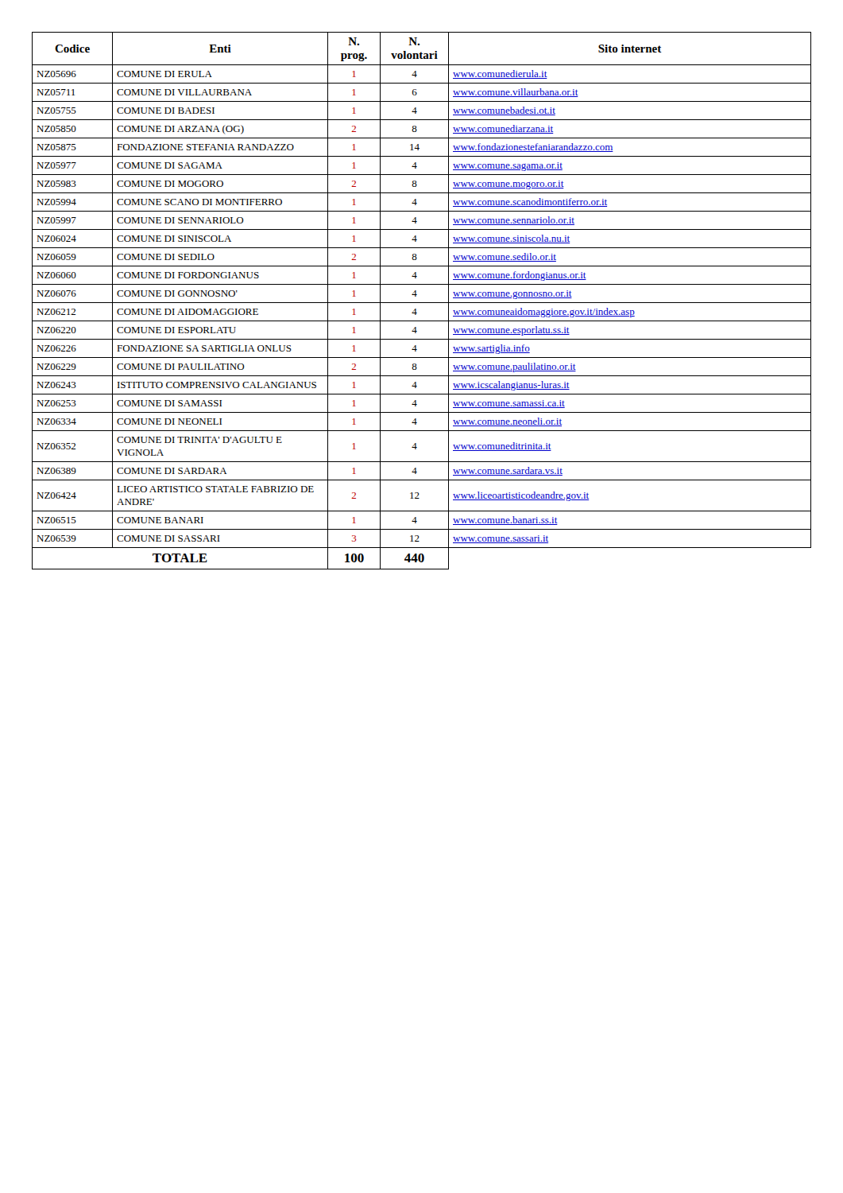| Codice | Enti | N. prog. | N. volontari | Sito internet |
| --- | --- | --- | --- | --- |
| NZ05696 | COMUNE DI ERULA | 1 | 4 | www.comunedierula.it |
| NZ05711 | COMUNE DI VILLAURBANA | 1 | 6 | www.comune.villaurbana.or.it |
| NZ05755 | COMUNE DI BADESI | 1 | 4 | www.comunebadesi.ot.it |
| NZ05850 | COMUNE DI ARZANA (OG) | 2 | 8 | www.comunediarzana.it |
| NZ05875 | FONDAZIONE STEFANIA RANDAZZO | 1 | 14 | www.fondazionestefaniarandazzo.com |
| NZ05977 | COMUNE DI SAGAMA | 1 | 4 | www.comune.sagama.or.it |
| NZ05983 | COMUNE DI MOGORO | 2 | 8 | www.comune.mogoro.or.it |
| NZ05994 | COMUNE SCANO DI MONTIFERRO | 1 | 4 | www.comune.scanodimontiferro.or.it |
| NZ05997 | COMUNE DI SENNARIOLO | 1 | 4 | www.comune.sennariolo.or.it |
| NZ06024 | COMUNE DI SINISCOLA | 1 | 4 | www.comune.siniscola.nu.it |
| NZ06059 | COMUNE DI SEDILO | 2 | 8 | www.comune.sedilo.or.it |
| NZ06060 | COMUNE DI FORDONGIANUS | 1 | 4 | www.comune.fordongianus.or.it |
| NZ06076 | COMUNE DI GONNOSNO' | 1 | 4 | www.comune.gonnosno.or.it |
| NZ06212 | COMUNE DI AIDOMAGGIORE | 1 | 4 | www.comuneaidomaggiore.gov.it/index.asp |
| NZ06220 | COMUNE DI ESPORLATU | 1 | 4 | www.comune.esporlatu.ss.it |
| NZ06226 | FONDAZIONE SA SARTIGLIA ONLUS | 1 | 4 | www.sartiglia.info |
| NZ06229 | COMUNE DI PAULILATINO | 2 | 8 | www.comune.paulilatino.or.it |
| NZ06243 | ISTITUTO COMPRENSIVO CALANGIANUS | 1 | 4 | www.icscalangianus-luras.it |
| NZ06253 | COMUNE DI SAMASSI | 1 | 4 | www.comune.samassi.ca.it |
| NZ06334 | COMUNE DI NEONELI | 1 | 4 | www.comune.neoneli.or.it |
| NZ06352 | COMUNE DI TRINITA' D'AGULTU E VIGNOLA | 1 | 4 | www.comuneditrinita.it |
| NZ06389 | COMUNE DI SARDARA | 1 | 4 | www.comune.sardara.vs.it |
| NZ06424 | LICEO ARTISTICO STATALE FABRIZIO DE ANDRE' | 2 | 12 | www.liceoartisticodeandre.gov.it |
| NZ06515 | COMUNE BANARI | 1 | 4 | www.comune.banari.ss.it |
| NZ06539 | COMUNE DI SASSARI | 3 | 12 | www.comune.sassari.it |
| TOTALE | 100 | 440 | |